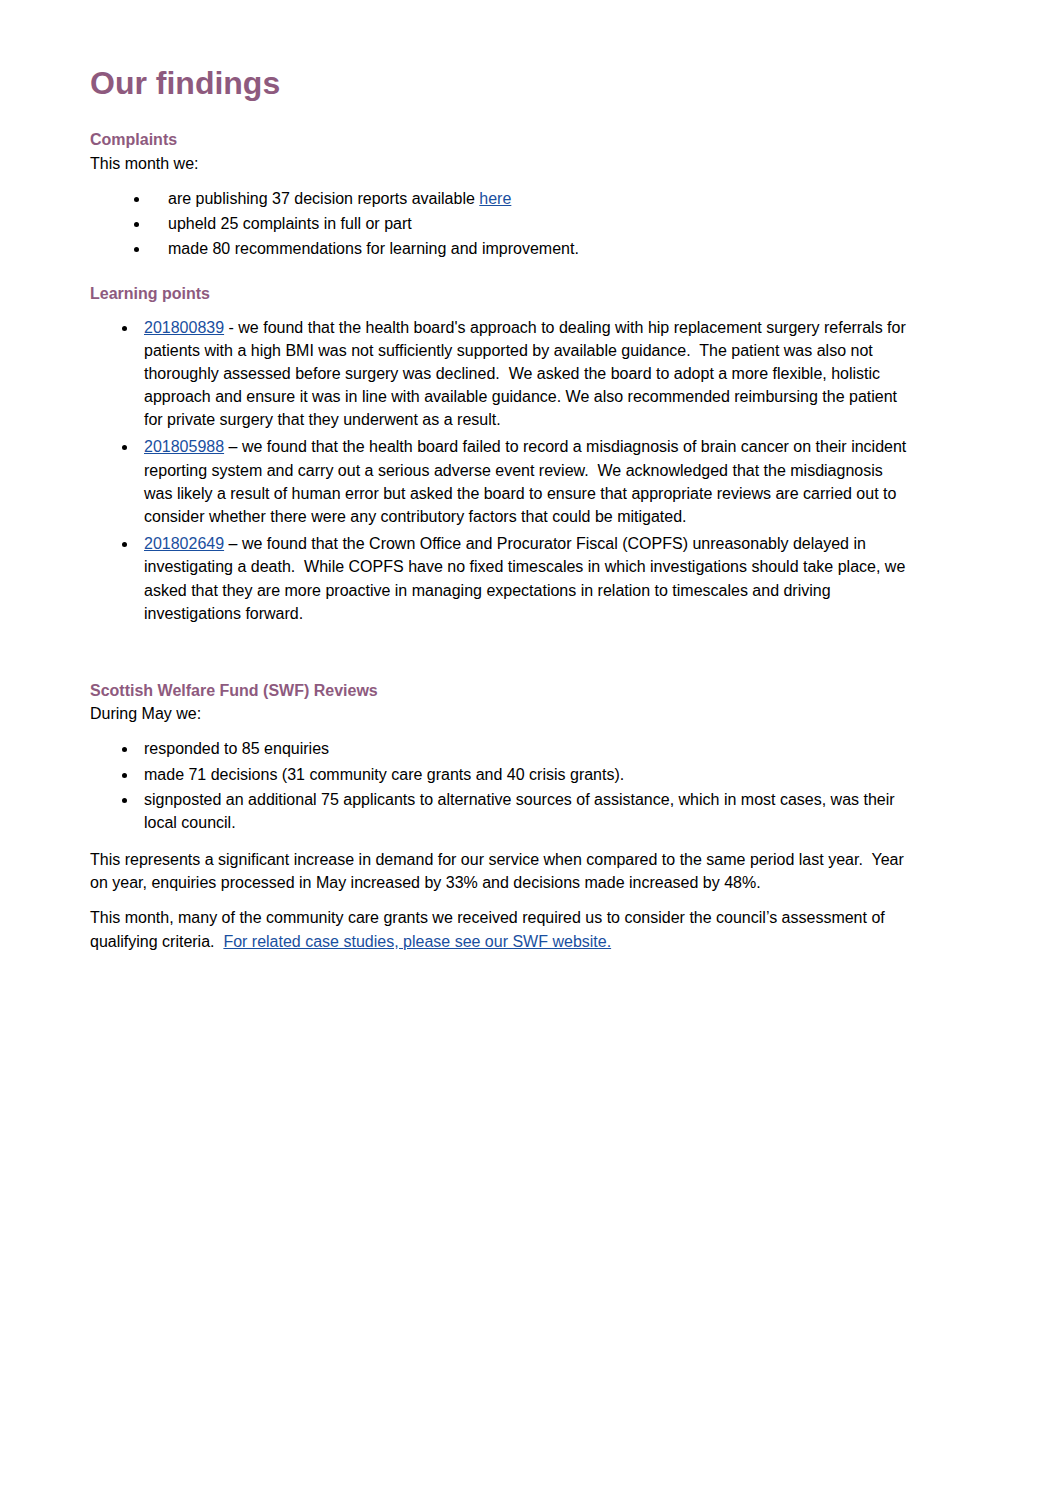Our findings
Complaints
This month we:
are publishing 37 decision reports available here
upheld 25 complaints in full or part
made 80 recommendations for learning and improvement.
Learning points
201800839 - we found that the health board's approach to dealing with hip replacement surgery referrals for patients with a high BMI was not sufficiently supported by available guidance. The patient was also not thoroughly assessed before surgery was declined. We asked the board to adopt a more flexible, holistic approach and ensure it was in line with available guidance. We also recommended reimbursing the patient for private surgery that they underwent as a result.
201805988 – we found that the health board failed to record a misdiagnosis of brain cancer on their incident reporting system and carry out a serious adverse event review. We acknowledged that the misdiagnosis was likely a result of human error but asked the board to ensure that appropriate reviews are carried out to consider whether there were any contributory factors that could be mitigated.
201802649 – we found that the Crown Office and Procurator Fiscal (COPFS) unreasonably delayed in investigating a death. While COPFS have no fixed timescales in which investigations should take place, we asked that they are more proactive in managing expectations in relation to timescales and driving investigations forward.
Scottish Welfare Fund (SWF) Reviews
During May we:
responded to 85 enquiries
made 71 decisions (31 community care grants and 40 crisis grants).
signposted an additional 75 applicants to alternative sources of assistance, which in most cases, was their local council.
This represents a significant increase in demand for our service when compared to the same period last year. Year on year, enquiries processed in May increased by 33% and decisions made increased by 48%.
This month, many of the community care grants we received required us to consider the council’s assessment of qualifying criteria. For related case studies, please see our SWF website.